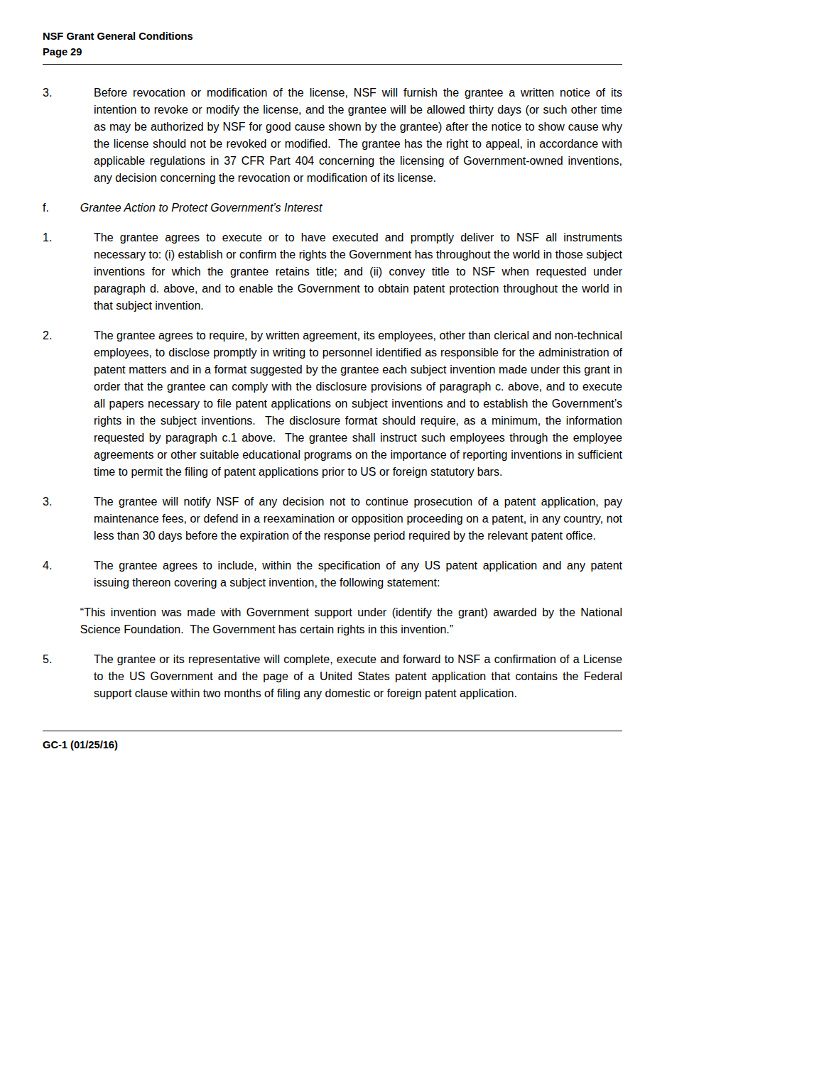NSF Grant General Conditions Page 29
| 3. | Before revocation or modification of the license, NSF will furnish the grantee a written notice of its intention to revoke or modify the license, and the grantee will be allowed thirty days (or such other time as may be authorized by NSF for good cause shown by the grantee) after the notice to show cause why the license should not be revoked or modified. The grantee has the right to appeal, in accordance with applicable regulations in 37 CFR Part 404 concerning the licensing of Government-owned inventions, any decision concerning the revocation or modification of its license. |
| f. | Grantee Action to Protect Government’s Interest |
| 1. | The grantee agrees to execute or to have executed and promptly deliver to NSF all instruments necessary to: (i) establish or confirm the rights the Government has throughout the world in those subject inventions for which the grantee retains title; and (ii) convey title to NSF when requested under paragraph d. above, and to enable the Government to obtain patent protection throughout the world in that subject invention. |
| 2. | The grantee agrees to require, by written agreement, its employees, other than clerical and non-technical employees, to disclose promptly in writing to personnel identified as responsible for the administration of patent matters and in a format suggested by the grantee each subject invention made under this grant in order that the grantee can comply with the disclosure provisions of paragraph c. above, and to execute all papers necessary to file patent applications on subject inventions and to establish the Government’s rights in the subject inventions. The disclosure format should require, as a minimum, the information requested by paragraph c.1 above. The grantee shall instruct such employees through the employee agreements or other suitable educational programs on the importance of reporting inventions in sufficient time to permit the filing of patent applications prior to US or foreign statutory bars. |
| 3. | The grantee will notify NSF of any decision not to continue prosecution of a patent application, pay maintenance fees, or defend in a reexamination or opposition proceeding on a patent, in any country, not less than 30 days before the expiration of the response period required by the relevant patent office. |
| 4. | The grantee agrees to include, within the specification of any US patent application and any patent issuing thereon covering a subject invention, the following statement: |
“This invention was made with Government support under (identify the grant) awarded by the National Science Foundation. The Government has certain rights in this invention.”
| 5. | The grantee or its representative will complete, execute and forward to NSF a confirmation of a License to the US Government and the page of a United States patent application that contains the Federal support clause within two months of filing any domestic or foreign patent application. |
GC-1 (01/25/16)